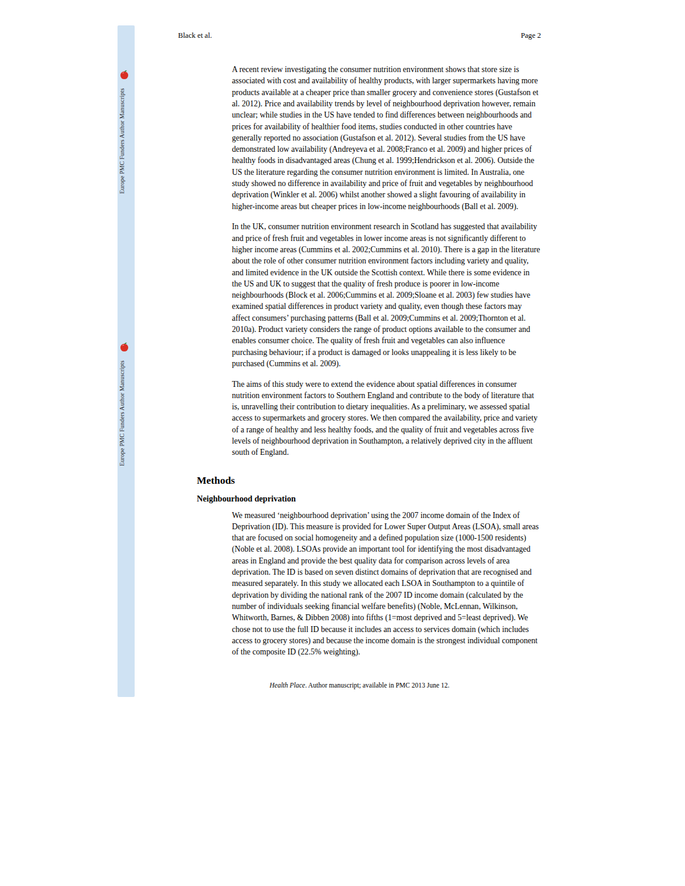Europe PMC Funders Author Manuscripts
Europe PMC Funders Author Manuscripts
Black et al. Page 2
A recent review investigating the consumer nutrition environment shows that store size is associated with cost and availability of healthy products, with larger supermarkets having more products available at a cheaper price than smaller grocery and convenience stores (Gustafson et al. 2012). Price and availability trends by level of neighbourhood deprivation however, remain unclear; while studies in the US have tended to find differences between neighbourhoods and prices for availability of healthier food items, studies conducted in other countries have generally reported no association (Gustafson et al. 2012). Several studies from the US have demonstrated low availability (Andreyeva et al. 2008;Franco et al. 2009) and higher prices of healthy foods in disadvantaged areas (Chung et al. 1999;Hendrickson et al. 2006). Outside the US the literature regarding the consumer nutrition environment is limited. In Australia, one study showed no difference in availability and price of fruit and vegetables by neighbourhood deprivation (Winkler et al. 2006) whilst another showed a slight favouring of availability in higher-income areas but cheaper prices in low-income neighbourhoods (Ball et al. 2009).
In the UK, consumer nutrition environment research in Scotland has suggested that availability and price of fresh fruit and vegetables in lower income areas is not significantly different to higher income areas (Cummins et al. 2002;Cummins et al. 2010). There is a gap in the literature about the role of other consumer nutrition environment factors including variety and quality, and limited evidence in the UK outside the Scottish context. While there is some evidence in the US and UK to suggest that the quality of fresh produce is poorer in low-income neighbourhoods (Block et al. 2006;Cummins et al. 2009;Sloane et al. 2003) few studies have examined spatial differences in product variety and quality, even though these factors may affect consumers’ purchasing patterns (Ball et al. 2009;Cummins et al. 2009;Thornton et al. 2010a). Product variety considers the range of product options available to the consumer and enables consumer choice. The quality of fresh fruit and vegetables can also influence purchasing behaviour; if a product is damaged or looks unappealing it is less likely to be purchased (Cummins et al. 2009).
The aims of this study were to extend the evidence about spatial differences in consumer nutrition environment factors to Southern England and contribute to the body of literature that is, unravelling their contribution to dietary inequalities. As a preliminary, we assessed spatial access to supermarkets and grocery stores. We then compared the availability, price and variety of a range of healthy and less healthy foods, and the quality of fruit and vegetables across five levels of neighbourhood deprivation in Southampton, a relatively deprived city in the affluent south of England.
Methods
Neighbourhood deprivation
We measured ‘neighbourhood deprivation’ using the 2007 income domain of the Index of Deprivation (ID). This measure is provided for Lower Super Output Areas (LSOA), small areas that are focused on social homogeneity and a defined population size (1000-1500 residents) (Noble et al. 2008). LSOAs provide an important tool for identifying the most disadvantaged areas in England and provide the best quality data for comparison across levels of area deprivation. The ID is based on seven distinct domains of deprivation that are recognised and measured separately. In this study we allocated each LSOA in Southampton to a quintile of deprivation by dividing the national rank of the 2007 ID income domain (calculated by the number of individuals seeking financial welfare benefits) (Noble, McLennan, Wilkinson, Whitworth, Barnes, & Dibben 2008) into fifths (1=most deprived and 5=least deprived). We chose not to use the full ID because it includes an access to services domain (which includes access to grocery stores) and because the income domain is the strongest individual component of the composite ID (22.5% weighting).
Health Place. Author manuscript; available in PMC 2013 June 12.